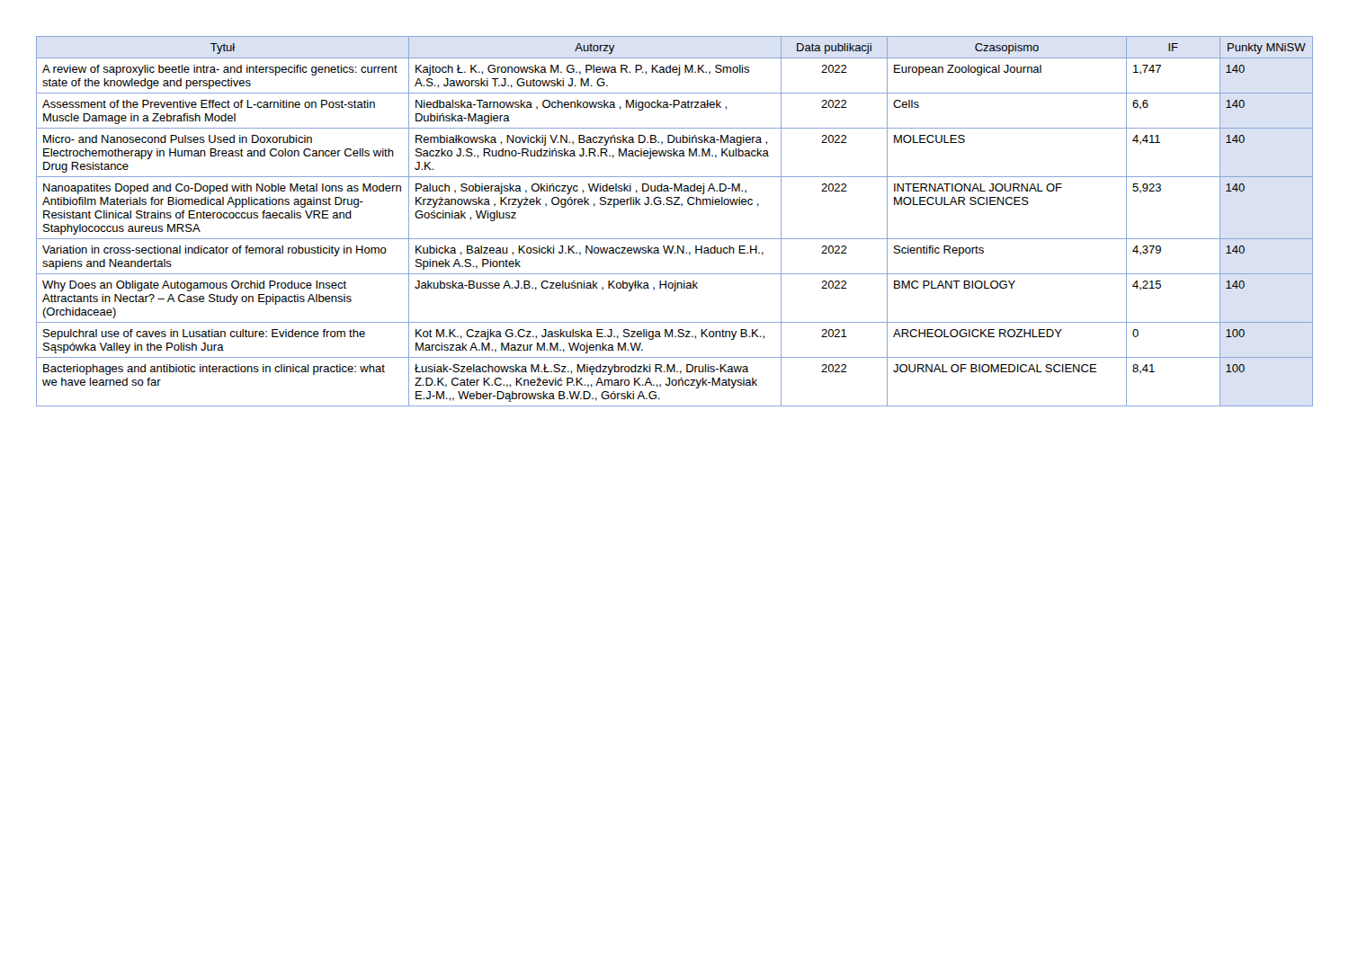| Tytuł | Autorzy | Data publikacji | Czasopismo | IF | Punkty MNiSW |
| --- | --- | --- | --- | --- | --- |
| A review of saproxylic beetle intra- and interspecific genetics: current state of the knowledge and perspectives | Kajtoch Ł. K., Gronowska M. G., Plewa R. P., Kadej M.K., Smolis A.S., Jaworski T.J., Gutowski J. M. G. | 2022 | European Zoological Journal | 1,747 | 140 |
| Assessment of the Preventive Effect of L-carnitine on Post-statin Muscle Damage in a Zebrafish Model | Niedbalska-Tarnowska , Ochenkowska , Migocka-Patrzałek , Dubińska-Magiera | 2022 | Cells | 6,6 | 140 |
| Micro- and Nanosecond Pulses Used in Doxorubicin Electrochemotherapy in Human Breast and Colon Cancer Cells with Drug Resistance | Rembiałkowska , Novickij V.N., Baczyńska D.B., Dubińska-Magiera , Saczko J.S., Rudno-Rudzińska J.R.R., Maciejewska M.M., Kulbacka J.K. | 2022 | MOLECULES | 4,411 | 140 |
| Nanoapatites Doped and Co-Doped with Noble Metal Ions as Modern Antibiofilm Materials for Biomedical Applications against Drug-Resistant Clinical Strains of Enterococcus faecalis VRE and Staphylococcus aureus MRSA | Paluch , Sobierajska , Okińczyc , Widelski , Duda-Madej A.D-M., Krzyżanowska , Krzyżek , Ogórek , Szperlik J.G.SZ, Chmielowiec , Gościniak , Wiglusz | 2022 | INTERNATIONAL JOURNAL OF MOLECULAR SCIENCES | 5,923 | 140 |
| Variation in cross-sectional indicator of femoral robusticity in Homo sapiens and Neandertals | Kubicka , Balzeau , Kosicki J.K., Nowaczewska W.N., Haduch E.H., Spinek A.S., Piontek | 2022 | Scientific Reports | 4,379 | 140 |
| Why Does an Obligate Autogamous Orchid Produce Insect Attractants in Nectar? – A Case Study on Epipactis Albensis (Orchidaceae) | Jakubska-Busse A.J.B., Czeluśniak , Kobyłka , Hojniak | 2022 | BMC PLANT BIOLOGY | 4,215 | 140 |
| Sepulchral use of caves in Lusatian culture: Evidence from the Sąspówka Valley in the Polish Jura | Kot M.K., Czajka G.Cz., Jaskulska E.J., Szeliga M.Sz., Kontny B.K., Marciszak A.M., Mazur M.M., Wojenka M.W. | 2021 | ARCHEOLOGICKE ROZHLEDY | 0 | 100 |
| Bacteriophages and antibiotic interactions in clinical practice: what we have learned so far | Łusiak-Szelachowska M.Ł.Sz., Międzybrodzki R.M., Drulis-Kawa Z.D.K, Cater K.C.,, Knežević P.K.,, Amaro K.A.,, Jończyk-Matysiak E.J-M.,, Weber-Dąbrowska B.W.D., Górski A.G. | 2022 | JOURNAL OF BIOMEDICAL SCIENCE | 8,41 | 100 |